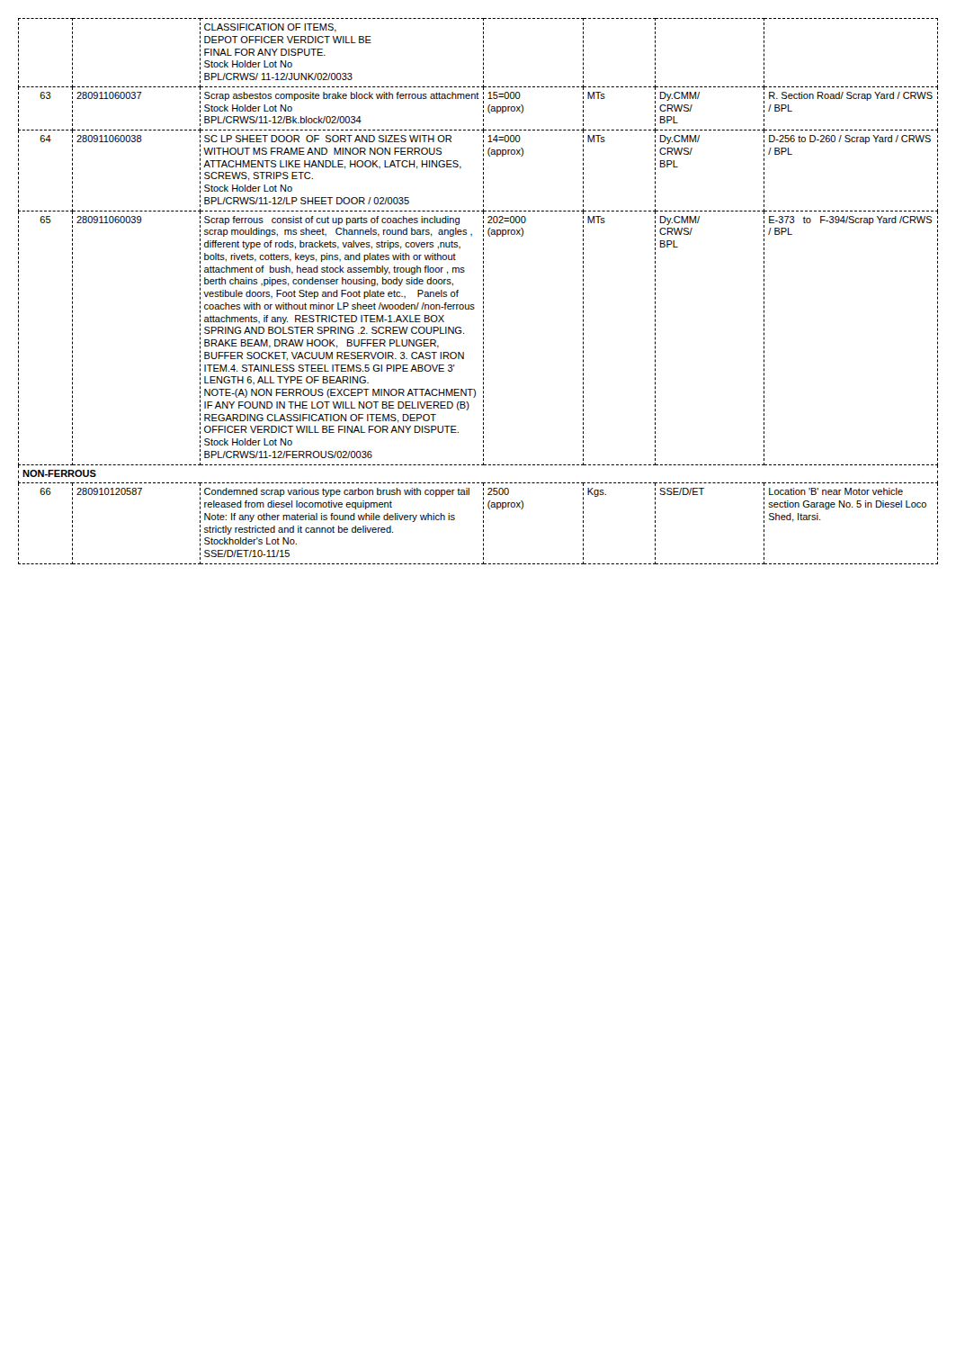| | | CLASSIFICATION OF ITEMS, DEPOT OFFICER VERDICT WILL BE FINAL FOR ANY DISPUTE. Stock Holder Lot No BPL/CRWS/ 11-12/JUNK/02/0033 | | | | |
| 63 | 280911060037 | Scrap asbestos composite brake block with ferrous attachment Stock Holder Lot No BPL/CRWS/11-12/Bk.block/02/0034 | 15=000 (approx) | MTs | Dy.CMM/ CRWS/ BPL | R. Section Road/ Scrap Yard / CRWS / BPL |
| 64 | 280911060038 | SC LP SHEET DOOR OF SORT AND SIZES WITH OR WITHOUT MS FRAME AND MINOR NON FERROUS ATTACHMENTS LIKE HANDLE, HOOK, LATCH, HINGES, SCREWS, STRIPS ETC. Stock Holder Lot No BPL/CRWS/11-12/LP SHEET DOOR / 02/0035 | 14=000 (approx) | MTs | Dy.CMM/ CRWS/ BPL | D-256 to D-260 / Scrap Yard / CRWS / BPL |
| 65 | 280911060039 | Scrap ferrous consist of cut up parts of coaches including scrap mouldings, ms sheet, Channels, round bars, angles , different type of rods, brackets, valves, strips, covers ,nuts, bolts, rivets, cotters, keys, pins, and plates with or without attachment of bush, head stock assembly, trough floor , ms berth chains ,pipes, condenser housing, body side doors, vestibule doors, Foot Step and Foot plate etc., Panels of coaches with or without minor LP sheet /wooden/ /non-ferrous attachments, if any. RESTRICTED ITEM-1.AXLE BOX SPRING AND BOLSTER SPRING .2. SCREW COUPLING. BRAKE BEAM, DRAW HOOK, BUFFER PLUNGER, BUFFER SOCKET, VACUUM RESERVOIR. 3. CAST IRON ITEM.4. STAINLESS STEEL ITEMS.5 GI PIPE ABOVE 3' LENGTH 6, ALL TYPE OF BEARING. NOTE-(A) NON FERROUS (EXCEPT MINOR ATTACHMENT) IF ANY FOUND IN THE LOT WILL NOT BE DELIVERED (B) REGARDING CLASSIFICATION OF ITEMS, DEPOT OFFICER VERDICT WILL BE FINAL FOR ANY DISPUTE. Stock Holder Lot No BPL/CRWS/11-12/FERROUS/02/0036 | 202=000 (approx) | MTs | Dy.CMM/ CRWS/ BPL | E-373 to F-394/Scrap Yard /CRWS / BPL |
| NON-FERROUS |
| 66 | 280910120587 | Condemned scrap various type carbon brush with copper tail released from diesel locomotive equipment Note: If any other material is found while delivery which is strictly restricted and it cannot be delivered. Stockholder's Lot No. SSE/D/ET/10-11/15 | 2500 (approx) | Kgs. | SSE/D/ET | Location 'B' near Motor vehicle section Garage No. 5 in Diesel Loco Shed, Itarsi. |